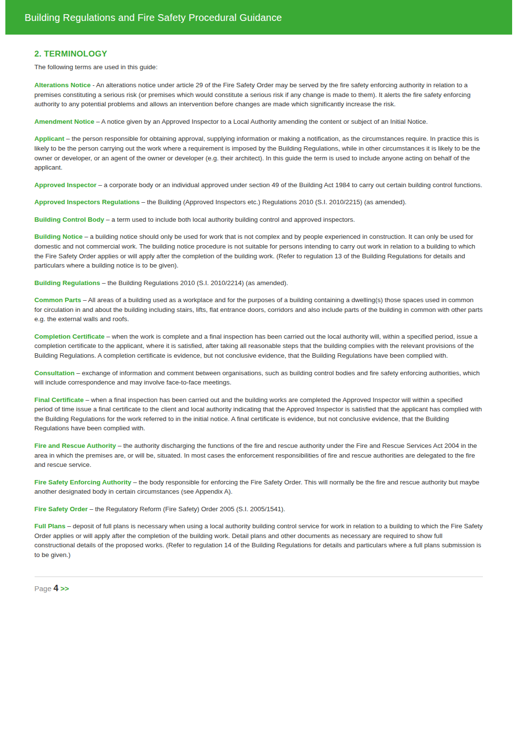Building Regulations and Fire Safety Procedural Guidance
2. TERMINOLOGY
The following terms are used in this guide:
Alterations Notice
Alterations Notice - An alterations notice under article 29 of the Fire Safety Order may be served by the fire safety enforcing authority in relation to a premises constituting a serious risk (or premises which would constitute a serious risk if any change is made to them). It alerts the fire safety enforcing authority to any potential problems and allows an intervention before changes are made which significantly increase the risk.
Amendment Notice
Amendment Notice – A notice given by an Approved Inspector to a Local Authority amending the content or subject of an Initial Notice.
Applicant
Applicant – the person responsible for obtaining approval, supplying information or making a notification, as the circumstances require. In practice this is likely to be the person carrying out the work where a requirement is imposed by the Building Regulations, while in other circumstances it is likely to be the owner or developer, or an agent of the owner or developer (e.g. their architect). In this guide the term is used to include anyone acting on behalf of the applicant.
Approved Inspector
Approved Inspector – a corporate body or an individual approved under section 49 of the Building Act 1984 to carry out certain building control functions.
Approved Inspectors Regulations
Approved Inspectors Regulations – the Building (Approved Inspectors etc.) Regulations 2010 (S.I. 2010/2215) (as amended).
Building Control Body
Building Control Body – a term used to include both local authority building control and approved inspectors.
Building Notice
Building Notice – a building notice should only be used for work that is not complex and by people experienced in construction. It can only be used for domestic and not commercial work. The building notice procedure is not suitable for persons intending to carry out work in relation to a building to which the Fire Safety Order applies or will apply after the completion of the building work. (Refer to regulation 13 of the Building Regulations for details and particulars where a building notice is to be given).
Building Regulations
Building Regulations – the Building Regulations 2010 (S.I. 2010/2214) (as amended).
Common Parts
Common Parts – All areas of a building used as a workplace and for the purposes of a building containing a dwelling(s) those spaces used in common for circulation in and about the building including stairs, lifts, flat entrance doors, corridors and also include parts of the building in common with other parts e.g. the external walls and roofs.
Completion Certificate
Completion Certificate – when the work is complete and a final inspection has been carried out the local authority will, within a specified period, issue a completion certificate to the applicant, where it is satisfied, after taking all reasonable steps that the building complies with the relevant provisions of the Building Regulations. A completion certificate is evidence, but not conclusive evidence, that the Building Regulations have been complied with.
Consultation
Consultation – exchange of information and comment between organisations, such as building control bodies and fire safety enforcing authorities, which will include correspondence and may involve face-to-face meetings.
Final Certificate
Final Certificate – when a final inspection has been carried out and the building works are completed the Approved Inspector will within a specified period of time issue a final certificate to the client and local authority indicating that the Approved Inspector is satisfied that the applicant has complied with the Building Regulations for the work referred to in the initial notice. A final certificate is evidence, but not conclusive evidence, that the Building Regulations have been complied with.
Fire and Rescue Authority
Fire and Rescue Authority – the authority discharging the functions of the fire and rescue authority under the Fire and Rescue Services Act 2004 in the area in which the premises are, or will be, situated. In most cases the enforcement responsibilities of fire and rescue authorities are delegated to the fire and rescue service.
Fire Safety Enforcing Authority
Fire Safety Enforcing Authority – the body responsible for enforcing the Fire Safety Order. This will normally be the fire and rescue authority but maybe another designated body in certain circumstances (see Appendix A).
Fire Safety Order
Fire Safety Order – the Regulatory Reform (Fire Safety) Order 2005 (S.I. 2005/1541).
Full Plans
Full Plans – deposit of full plans is necessary when using a local authority building control service for work in relation to a building to which the Fire Safety Order applies or will apply after the completion of the building work. Detail plans and other documents as necessary are required to show full constructional details of the proposed works. (Refer to regulation 14 of the Building Regulations for details and particulars where a full plans submission is to be given.)
Page 4 >>